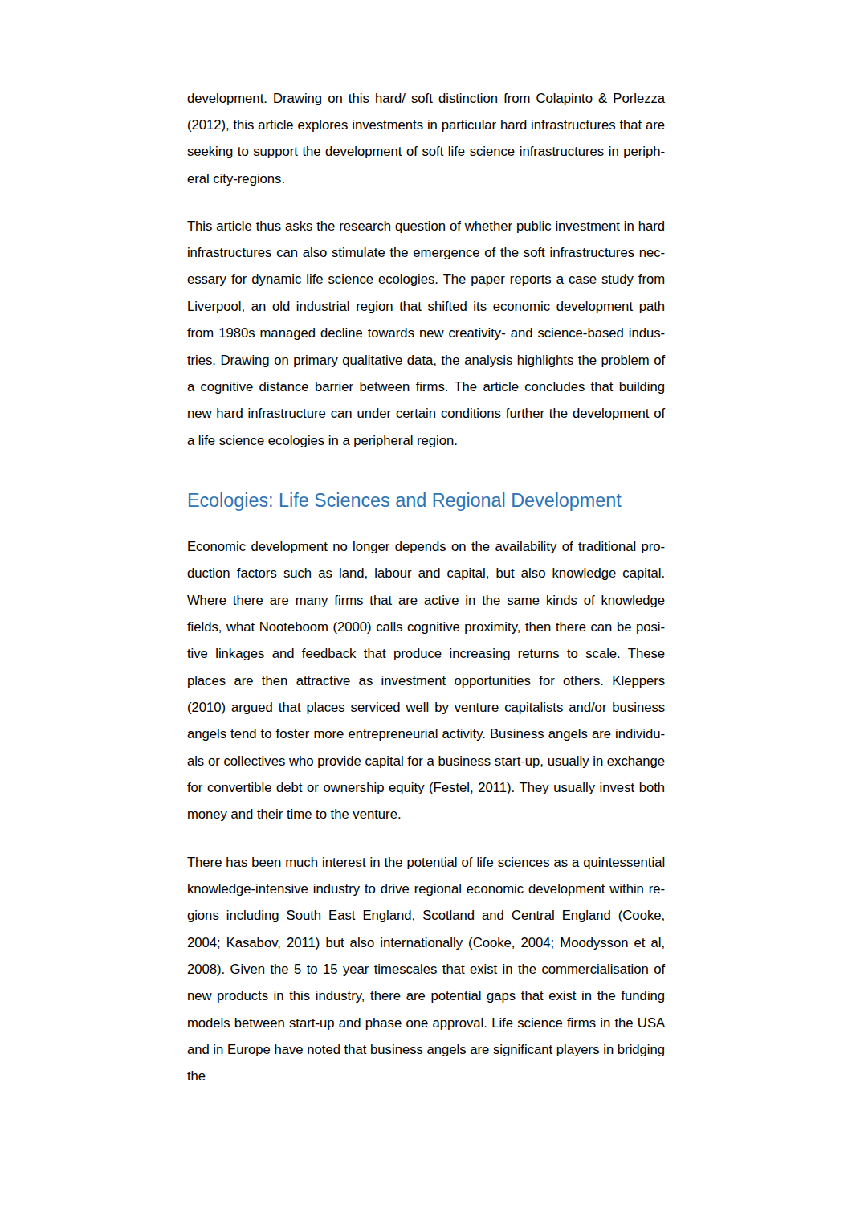development. Drawing on this hard/ soft distinction from Colapinto & Porlezza (2012), this article explores investments in particular hard infrastructures that are seeking to support the development of soft life science infrastructures in peripheral city-regions.
This article thus asks the research question of whether public investment in hard infrastructures can also stimulate the emergence of the soft infrastructures necessary for dynamic life science ecologies. The paper reports a case study from Liverpool, an old industrial region that shifted its economic development path from 1980s managed decline towards new creativity- and science-based industries. Drawing on primary qualitative data, the analysis highlights the problem of a cognitive distance barrier between firms. The article concludes that building new hard infrastructure can under certain conditions further the development of a life science ecologies in a peripheral region.
Ecologies: Life Sciences and Regional Development
Economic development no longer depends on the availability of traditional production factors such as land, labour and capital, but also knowledge capital. Where there are many firms that are active in the same kinds of knowledge fields, what Nooteboom (2000) calls cognitive proximity, then there can be positive linkages and feedback that produce increasing returns to scale. These places are then attractive as investment opportunities for others. Kleppers (2010) argued that places serviced well by venture capitalists and/or business angels tend to foster more entrepreneurial activity. Business angels are individuals or collectives who provide capital for a business start-up, usually in exchange for convertible debt or ownership equity (Festel, 2011). They usually invest both money and their time to the venture.
There has been much interest in the potential of life sciences as a quintessential knowledge-intensive industry to drive regional economic development within regions including South East England, Scotland and Central England (Cooke, 2004; Kasabov, 2011) but also internationally (Cooke, 2004; Moodysson et al, 2008). Given the 5 to 15 year timescales that exist in the commercialisation of new products in this industry, there are potential gaps that exist in the funding models between start-up and phase one approval. Life science firms in the USA and in Europe have noted that business angels are significant players in bridging the